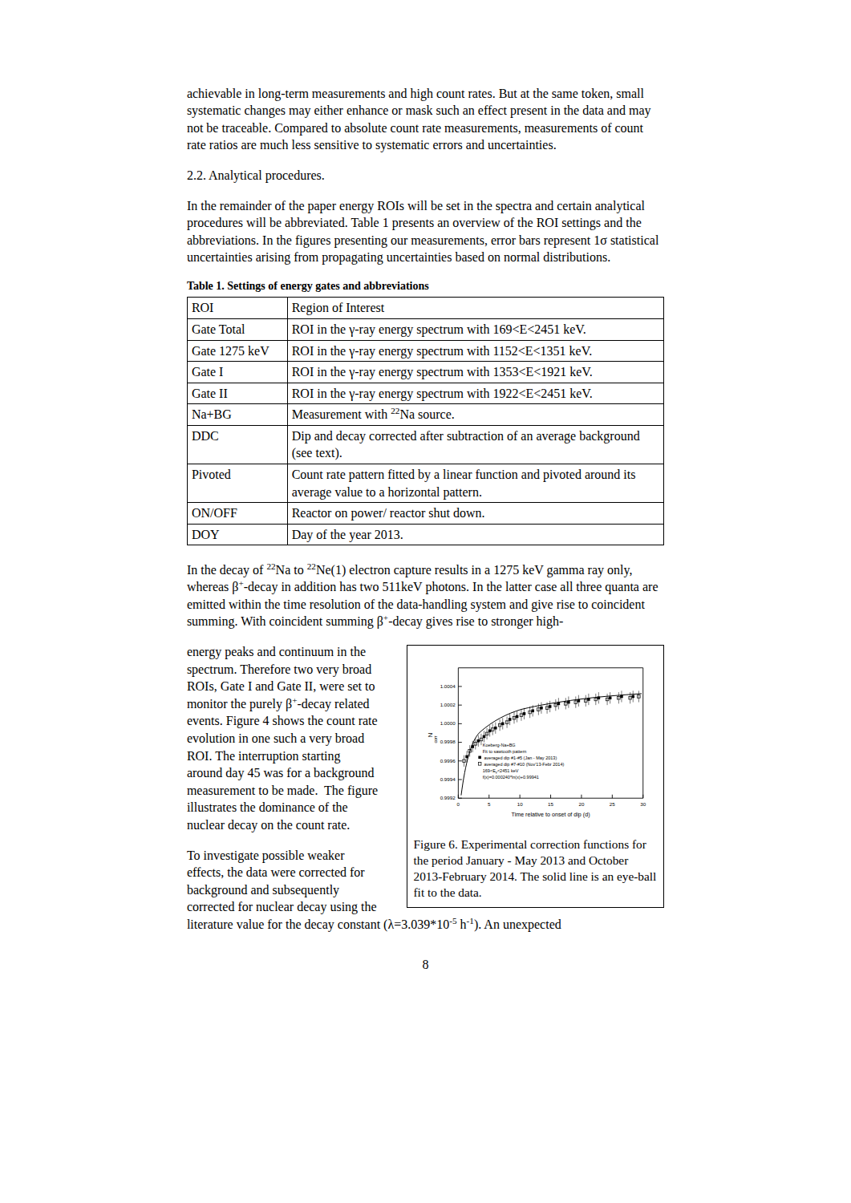achievable in long-term measurements and high count rates. But at the same token, small systematic changes may either enhance or mask such an effect present in the data and may not be traceable. Compared to absolute count rate measurements, measurements of count rate ratios are much less sensitive to systematic errors and uncertainties.
2.2. Analytical procedures.
In the remainder of the paper energy ROIs will be set in the spectra and certain analytical procedures will be abbreviated. Table 1 presents an overview of the ROI settings and the abbreviations. In the figures presenting our measurements, error bars represent 1σ statistical uncertainties arising from propagating uncertainties based on normal distributions.
Table 1. Settings of energy gates and abbreviations
| ROI | Region of Interest |
| Gate Total | ROI in the γ-ray energy spectrum with 169<E<2451 keV. |
| Gate 1275 keV | ROI in the γ-ray energy spectrum with 1152<E<1351 keV. |
| Gate I | ROI in the γ-ray energy spectrum with 1353<E<1921 keV. |
| Gate II | ROI in the γ-ray energy spectrum with 1922<E<2451 keV. |
| Na+BG | Measurement with 22 Na source. |
| DDC | Dip and decay corrected after subtraction of an average background (see text). |
| Pivoted | Count rate pattern fitted by a linear function and pivoted around its average value to a horizontal pattern. |
| ON/OFF | Reactor on power/ reactor shut down. |
| DOY | Day of the year 2013. |
In the decay of 22Na to 22Ne(1) electron capture results in a 1275 keV gamma ray only, whereas β+-decay in addition has two 511keV photons. In the latter case all three quanta are emitted within the time resolution of the data-handling system and give rise to coincident summing. With coincident summing β+-decay gives rise to stronger high-
0.9992 0.9994 0.9996 0.9998 1.0000 1.0002 1.0004 N corr 0 5 10 15 20 25 30 Time relative to onset of dip (d) Koeberg-Na+BG Fit to sawtooth pattern averaged dip #1-#5 (Jan - May 2013) averaged dip #7-#10 (Nov'13-Febr 2014) 169<Eγ<2451 keV f(x)=0.000240*ln(x)+0.99941
Figure 6. Experimental correction functions for the period January - May 2013 and October 2013-February 2014. The solid line is an eye-ball fit to the data.
energy peaks and continuum in the spectrum. Therefore two very broad ROIs, Gate I and Gate II, were set to monitor the purely β+-decay related events. Figure 4 shows the count rate evolution in one such a very broad ROI. The interruption starting around day 45 was for a background measurement to be made. The figure illustrates the dominance of the nuclear decay on the count rate.
To investigate possible weaker effects, the data were corrected for background and subsequently corrected for nuclear decay using the literature value for the decay constant (λ=3.039*10-5 h-1). An unexpected
8